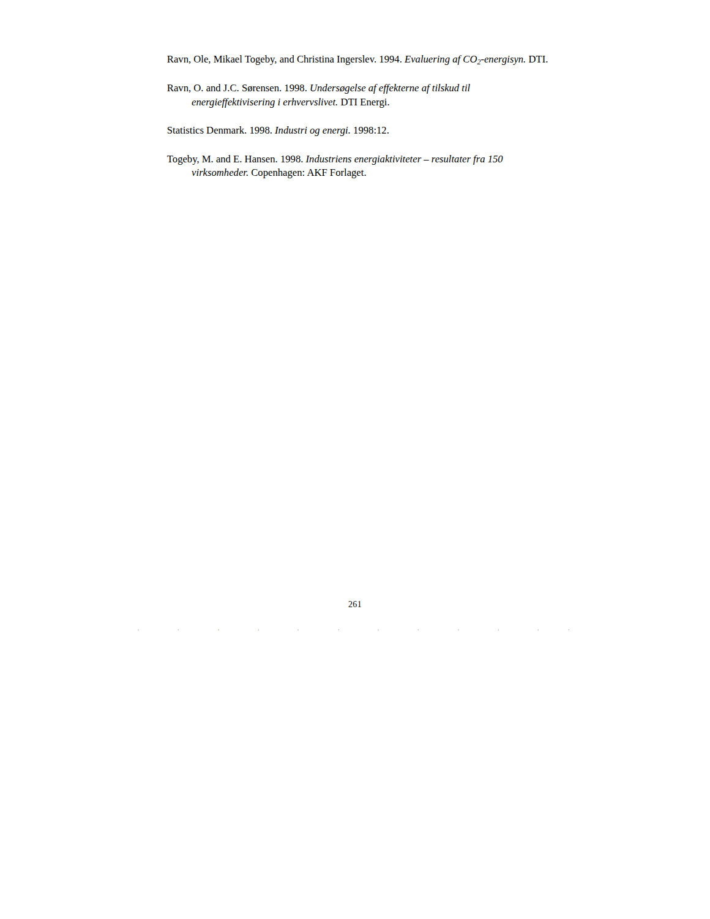Ravn, Ole, Mikael Togeby, and Christina Ingerslev. 1994. Evaluering af CO2-energisyn. DTI.
Ravn, O. and J.C. Sørensen. 1998. Undersøgelse af effekterne af tilskud til energieffektivisering i erhvervslivet. DTI Energi.
Statistics Denmark. 1998. Industri og energi. 1998:12.
Togeby, M. and E. Hansen. 1998. Industriens energiaktiviteter – resultater fra 150 virksomheder. Copenhagen: AKF Forlaget.
261
’ ’ ’ ’ ’ ’ ’ ’ ’ ’ ’ ’